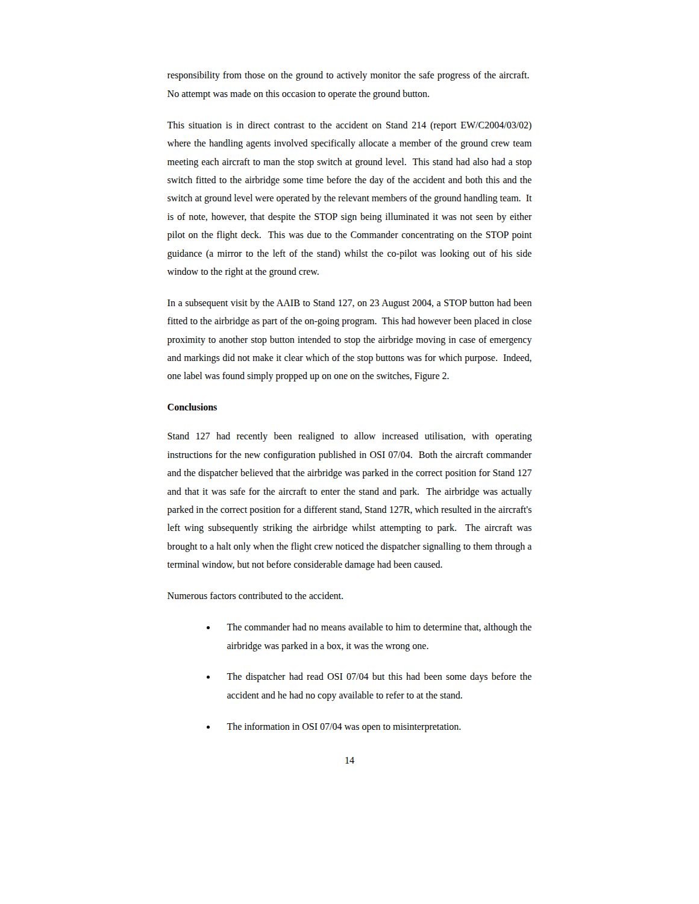responsibility from those on the ground to actively monitor the safe progress of the aircraft. No attempt was made on this occasion to operate the ground button.
This situation is in direct contrast to the accident on Stand 214 (report EW/C2004/03/02) where the handling agents involved specifically allocate a member of the ground crew team meeting each aircraft to man the stop switch at ground level. This stand had also had a stop switch fitted to the airbridge some time before the day of the accident and both this and the switch at ground level were operated by the relevant members of the ground handling team. It is of note, however, that despite the STOP sign being illuminated it was not seen by either pilot on the flight deck. This was due to the Commander concentrating on the STOP point guidance (a mirror to the left of the stand) whilst the co-pilot was looking out of his side window to the right at the ground crew.
In a subsequent visit by the AAIB to Stand 127, on 23 August 2004, a STOP button had been fitted to the airbridge as part of the on-going program. This had however been placed in close proximity to another stop button intended to stop the airbridge moving in case of emergency and markings did not make it clear which of the stop buttons was for which purpose. Indeed, one label was found simply propped up on one on the switches, Figure 2.
Conclusions
Stand 127 had recently been realigned to allow increased utilisation, with operating instructions for the new configuration published in OSI 07/04. Both the aircraft commander and the dispatcher believed that the airbridge was parked in the correct position for Stand 127 and that it was safe for the aircraft to enter the stand and park. The airbridge was actually parked in the correct position for a different stand, Stand 127R, which resulted in the aircraft's left wing subsequently striking the airbridge whilst attempting to park. The aircraft was brought to a halt only when the flight crew noticed the dispatcher signalling to them through a terminal window, but not before considerable damage had been caused.
Numerous factors contributed to the accident.
The commander had no means available to him to determine that, although the airbridge was parked in a box, it was the wrong one.
The dispatcher had read OSI 07/04 but this had been some days before the accident and he had no copy available to refer to at the stand.
The information in OSI 07/04 was open to misinterpretation.
14